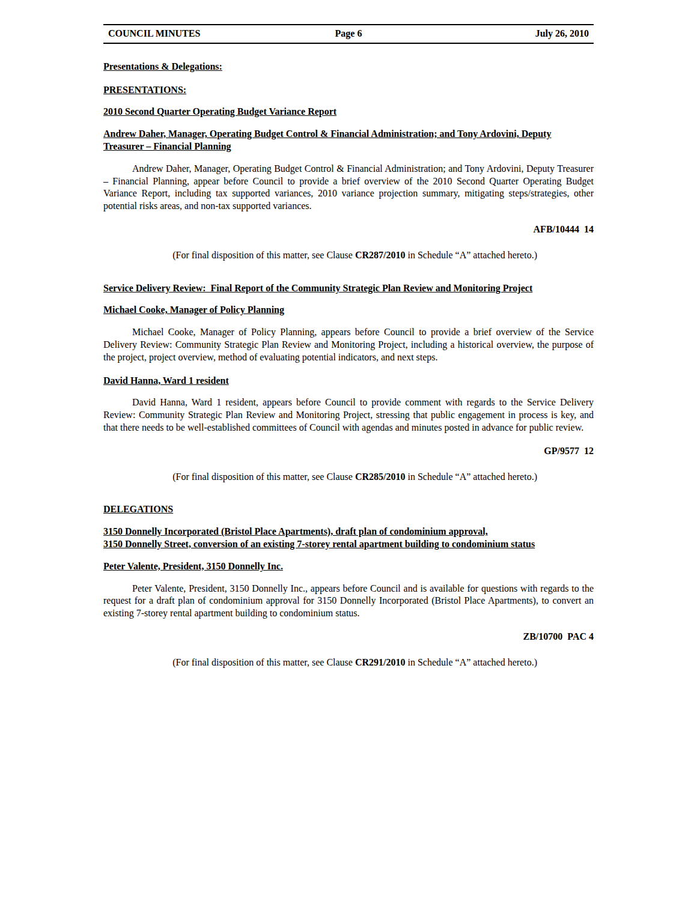COUNCIL MINUTES Page 6 July 26, 2010
Presentations & Delegations:
PRESENTATIONS:
2010 Second Quarter Operating Budget Variance Report
Andrew Daher, Manager, Operating Budget Control & Financial Administration; and Tony Ardovini, Deputy Treasurer – Financial Planning
Andrew Daher, Manager, Operating Budget Control & Financial Administration; and Tony Ardovini, Deputy Treasurer – Financial Planning, appear before Council to provide a brief overview of the 2010 Second Quarter Operating Budget Variance Report, including tax supported variances, 2010 variance projection summary, mitigating steps/strategies, other potential risks areas, and non-tax supported variances.
AFB/10444 14
(For final disposition of this matter, see Clause CR287/2010 in Schedule “A” attached hereto.)
Service Delivery Review: Final Report of the Community Strategic Plan Review and Monitoring Project
Michael Cooke, Manager of Policy Planning
Michael Cooke, Manager of Policy Planning, appears before Council to provide a brief overview of the Service Delivery Review: Community Strategic Plan Review and Monitoring Project, including a historical overview, the purpose of the project, project overview, method of evaluating potential indicators, and next steps.
David Hanna, Ward 1 resident
David Hanna, Ward 1 resident, appears before Council to provide comment with regards to the Service Delivery Review: Community Strategic Plan Review and Monitoring Project, stressing that public engagement in process is key, and that there needs to be well-established committees of Council with agendas and minutes posted in advance for public review.
GP/9577 12
(For final disposition of this matter, see Clause CR285/2010 in Schedule “A” attached hereto.)
DELEGATIONS
3150 Donnelly Incorporated (Bristol Place Apartments), draft plan of condominium approval,
3150 Donnelly Street, conversion of an existing 7-storey rental apartment building to condominium status
Peter Valente, President, 3150 Donnelly Inc.
Peter Valente, President, 3150 Donnelly Inc., appears before Council and is available for questions with regards to the request for a draft plan of condominium approval for 3150 Donnelly Incorporated (Bristol Place Apartments), to convert an existing 7-storey rental apartment building to condominium status.
ZB/10700 PAC 4
(For final disposition of this matter, see Clause CR291/2010 in Schedule “A” attached hereto.)